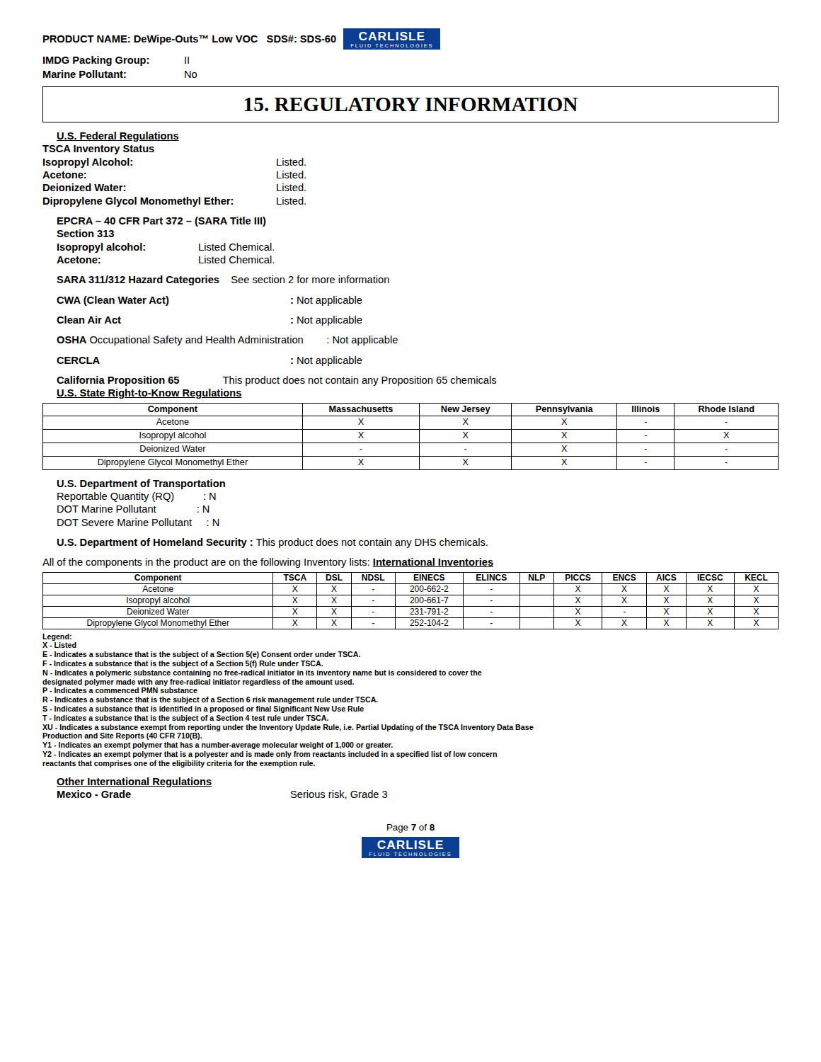PRODUCT NAME: DeWipe-Outs™ Low VOC SDS#: SDS-60 CARLISLEFLUID TECHNOLOGIES
IMDG Packing Group: II
Marine Pollutant: No
15. REGULATORY INFORMATION
U.S. Federal Regulations
TSCA Inventory Status
Isopropyl Alcohol: Listed.
Acetone: Listed.
Deionized Water: Listed.
Dipropylene Glycol Monomethyl Ether: Listed.
EPCRA – 40 CFR Part 372 – (SARA Title III)
Section 313
Isopropyl alcohol: Listed Chemical.
Acetone: Listed Chemical.
SARA 311/312 Hazard Categories See section 2 for more information
CWA (Clean Water Act): Not applicable
Clean Air Act: Not applicable
OSHA Occupational Safety and Health Administration : Not applicable
CERCLA: Not applicable
California Proposition 65 This product does not contain any Proposition 65 chemicals
U.S. State Right-to-Know Regulations
| Component | Massachusetts | New Jersey | Pennsylvania | Illinois | Rhode Island |
| --- | --- | --- | --- | --- | --- |
| Acetone | X | X | X | - | - |
| Isopropyl alcohol | X | X | X | - | X |
| Deionized Water | - | - | X | - | - |
| Dipropylene Glycol Monomethyl Ether | X | X | X | - | - |
U.S. Department of Transportation
Reportable Quantity (RQ) : N
DOT Marine Pollutant : N
DOT Severe Marine Pollutant : N
U.S. Department of Homeland Security : This product does not contain any DHS chemicals.
All of the components in the product are on the following Inventory lists: International Inventories
| Component | TSCA | DSL | NDSL | EINECS | ELINCS | NLP | PICCS | ENCS | AICS | IECSC | KECL |
| --- | --- | --- | --- | --- | --- | --- | --- | --- | --- | --- | --- |
| Acetone | X | X | - | 200-662-2 | - | | X | X | X | X | X |
| Isopropyl alcohol | X | X | - | 200-661-7 | - | | X | X | X | X | X |
| Deionized Water | X | X | - | 231-791-2 | - | | X | - | X | X | X |
| Dipropylene Glycol Monomethyl Ether | X | X | - | 252-104-2 | - | | X | X | X | X | X |
Legend:
X - Listed
E - Indicates a substance that is the subject of a Section 5(e) Consent order under TSCA.
F - Indicates a substance that is the subject of a Section 5(f) Rule under TSCA.
N - Indicates a polymeric substance containing no free-radical initiator in its inventory name but is considered to cover the
designated polymer made with any free-radical initiator regardless of the amount used.
P - Indicates a commenced PMN substance
R - Indicates a substance that is the subject of a Section 6 risk management rule under TSCA.
S - Indicates a substance that is identified in a proposed or final Significant New Use Rule
T - Indicates a substance that is the subject of a Section 4 test rule under TSCA.
XU - Indicates a substance exempt from reporting under the Inventory Update Rule, i.e. Partial Updating of the TSCA Inventory Data Base
Production and Site Reports (40 CFR 710(B).
Y1 - Indicates an exempt polymer that has a number-average molecular weight of 1,000 or greater.
Y2 - Indicates an exempt polymer that is a polyester and is made only from reactants included in a specified list of low concern
reactants that comprises one of the eligibility criteria for the exemption rule.
Other International Regulations
Mexico - Grade Serious risk, Grade 3
Page 7 of 8
CARLISLEFLUID TECHNOLOGIES